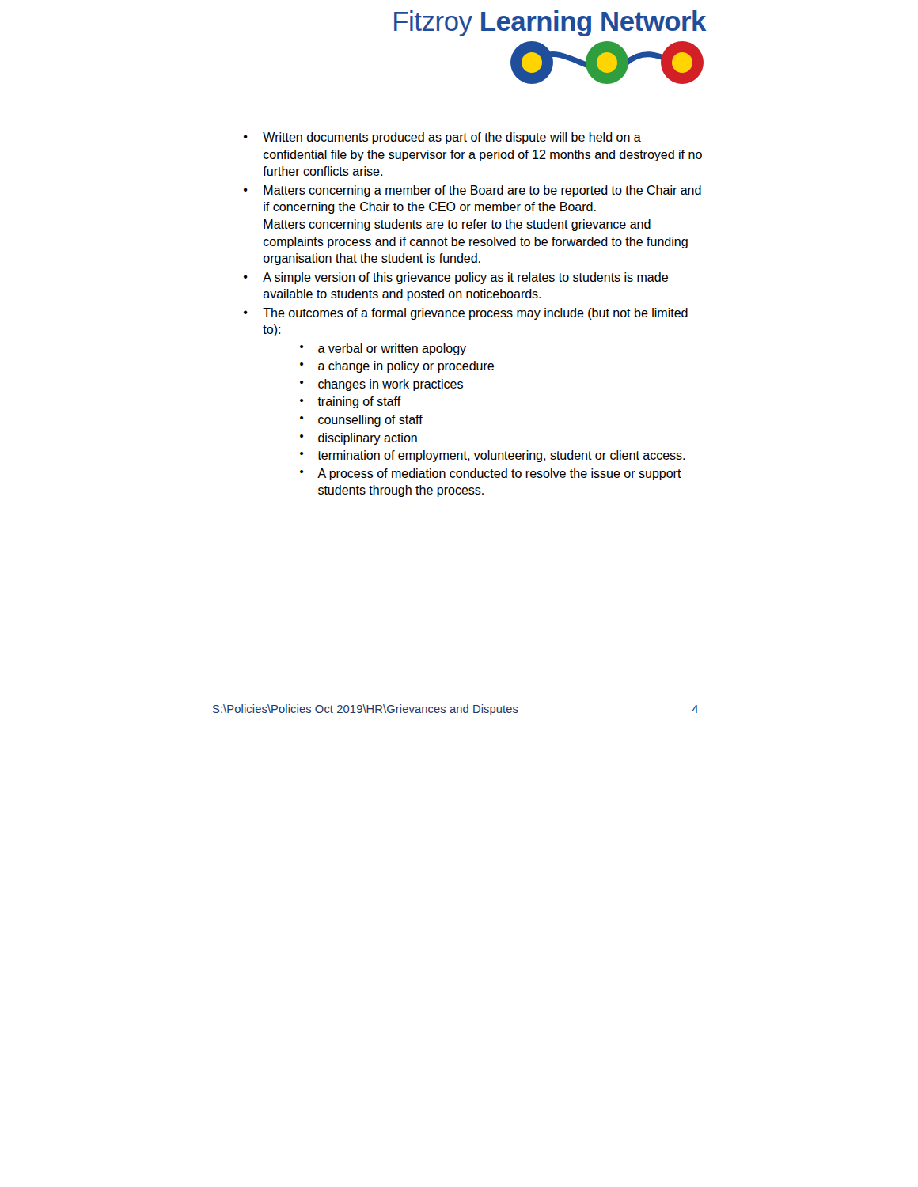Fitzroy Learning Network
Written documents produced as part of the dispute will be held on a confidential file by the supervisor for a period of 12 months and destroyed if no further conflicts arise.
Matters concerning a member of the Board are to be reported to the Chair and if concerning the Chair to the CEO or member of the Board.
Matters concerning students are to refer to the student grievance and complaints process and if cannot be resolved to be forwarded to the funding organisation that the student is funded.
A simple version of this grievance policy as it relates to students is made available to students and posted on noticeboards.
The outcomes of a formal grievance process may include (but not be limited to):
a verbal or written apology
a change in policy or procedure
changes in work practices
training of staff
counselling of staff
disciplinary action
termination of employment, volunteering, student or client access.
A process of mediation conducted to resolve the issue or support students through the process.
S:\Policies\Policies Oct 2019\HR\Grievances and Disputes 4